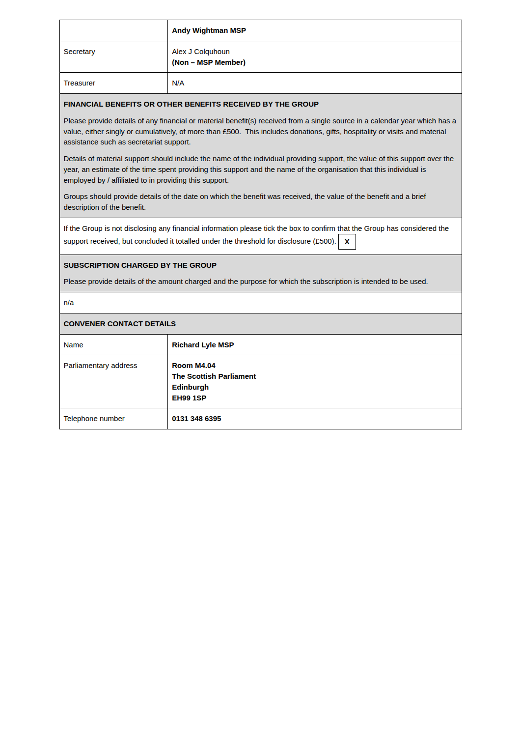| | Andy Wightman MSP |
| Secretary | Alex J Colquhoun (Non – MSP Member) |
| Treasurer | N/A |
| FINANCIAL BENEFITS OR OTHER BENEFITS RECEIVED BY THE GROUP Please provide details of any financial or material benefit(s) received from a single source in a calendar year which has a value, either singly or cumulatively, of more than £500. This includes donations, gifts, hospitality or visits and material assistance such as secretariat support. Details of material support should include the name of the individual providing support, the value of this support over the year, an estimate of the time spent providing this support and the name of the organisation that this individual is employed by / affiliated to in providing this support. Groups should provide details of the date on which the benefit was received, the value of the benefit and a brief description of the benefit. |
| If the Group is not disclosing any financial information please tick the box to confirm that the Group has considered the support received, but concluded it totalled under the threshold for disclosure (£500). X |
| SUBSCRIPTION CHARGED BY THE GROUP Please provide details of the amount charged and the purpose for which the subscription is intended to be used. |
| n/a |
| CONVENER CONTACT DETAILS |
| Name | Richard Lyle MSP |
| Parliamentary address | Room M4.04 The Scottish Parliament Edinburgh EH99 1SP |
| Telephone number | 0131 348 6395 |